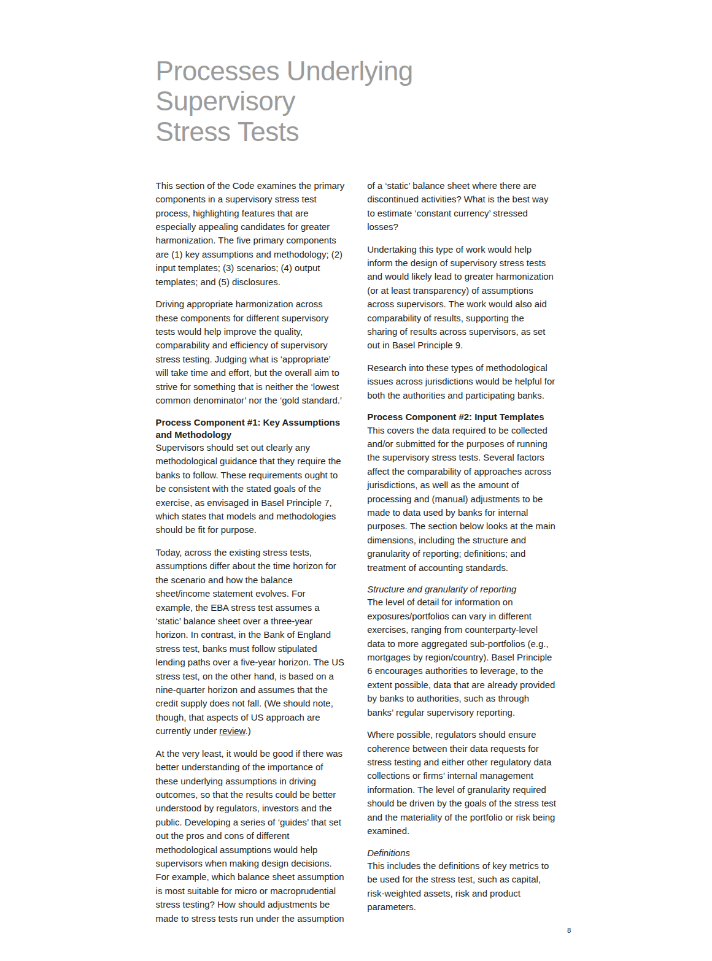Processes Underlying Supervisory
Stress Tests
This section of the Code examines the primary components in a supervisory stress test process, highlighting features that are especially appealing candidates for greater harmonization. The five primary components are (1) key assumptions and methodology; (2) input templates; (3) scenarios; (4) output templates; and (5) disclosures.
Driving appropriate harmonization across these components for different supervisory tests would help improve the quality, comparability and efficiency of supervisory stress testing. Judging what is ‘appropriate’ will take time and effort, but the overall aim to strive for something that is neither the ‘lowest common denominator’ nor the ‘gold standard.’
Process Component #1: Key Assumptions
and Methodology
Supervisors should set out clearly any methodological guidance that they require the banks to follow. These requirements ought to be consistent with the stated goals of the exercise, as envisaged in Basel Principle 7, which states that models and methodologies should be fit for purpose.
Today, across the existing stress tests, assumptions differ about the time horizon for the scenario and how the balance sheet/income statement evolves. For example, the EBA stress test assumes a ‘static’ balance sheet over a three-year horizon. In contrast, in the Bank of England stress test, banks must follow stipulated lending paths over a five-year horizon. The US stress test, on the other hand, is based on a nine-quarter horizon and assumes that the credit supply does not fall. (We should note, though, that aspects of US approach are currently under review.)
At the very least, it would be good if there was better understanding of the importance of these underlying assumptions in driving outcomes, so that the results could be better understood by regulators, investors and the public. Developing a series of ‘guides’ that set out the pros and cons of different methodological assumptions would help supervisors when making design decisions. For example, which balance sheet assumption is most suitable for micro or macroprudential stress testing? How should adjustments be made to stress tests run under the assumption of a ‘static’ balance sheet where there are discontinued activities? What is the best way to estimate ‘constant currency’ stressed losses?
Undertaking this type of work would help inform the design of supervisory stress tests and would likely lead to greater harmonization (or at least transparency) of assumptions across supervisors. The work would also aid comparability of results, supporting the sharing of results across supervisors, as set out in Basel Principle 9.
Research into these types of methodological issues across jurisdictions would be helpful for both the authorities and participating banks.
Process Component #2: Input Templates
This covers the data required to be collected and/or submitted for the purposes of running the supervisory stress tests. Several factors affect the comparability of approaches across jurisdictions, as well as the amount of processing and (manual) adjustments to be made to data used by banks for internal purposes. The section below looks at the main dimensions, including the structure and granularity of reporting; definitions; and treatment of accounting standards.
Structure and granularity of reporting
The level of detail for information on exposures/portfolios can vary in different exercises, ranging from counterparty-level data to more aggregated sub-portfolios (e.g., mortgages by region/country). Basel Principle 6 encourages authorities to leverage, to the extent possible, data that are already provided by banks to authorities, such as through banks’ regular supervisory reporting.
Where possible, regulators should ensure coherence between their data requests for stress testing and either other regulatory data collections or firms’ internal management information. The level of granularity required should be driven by the goals of the stress test and the materiality of the portfolio or risk being examined.
Definitions
This includes the definitions of key metrics to be used for the stress test, such as capital, risk-weighted assets, risk and product parameters.
8